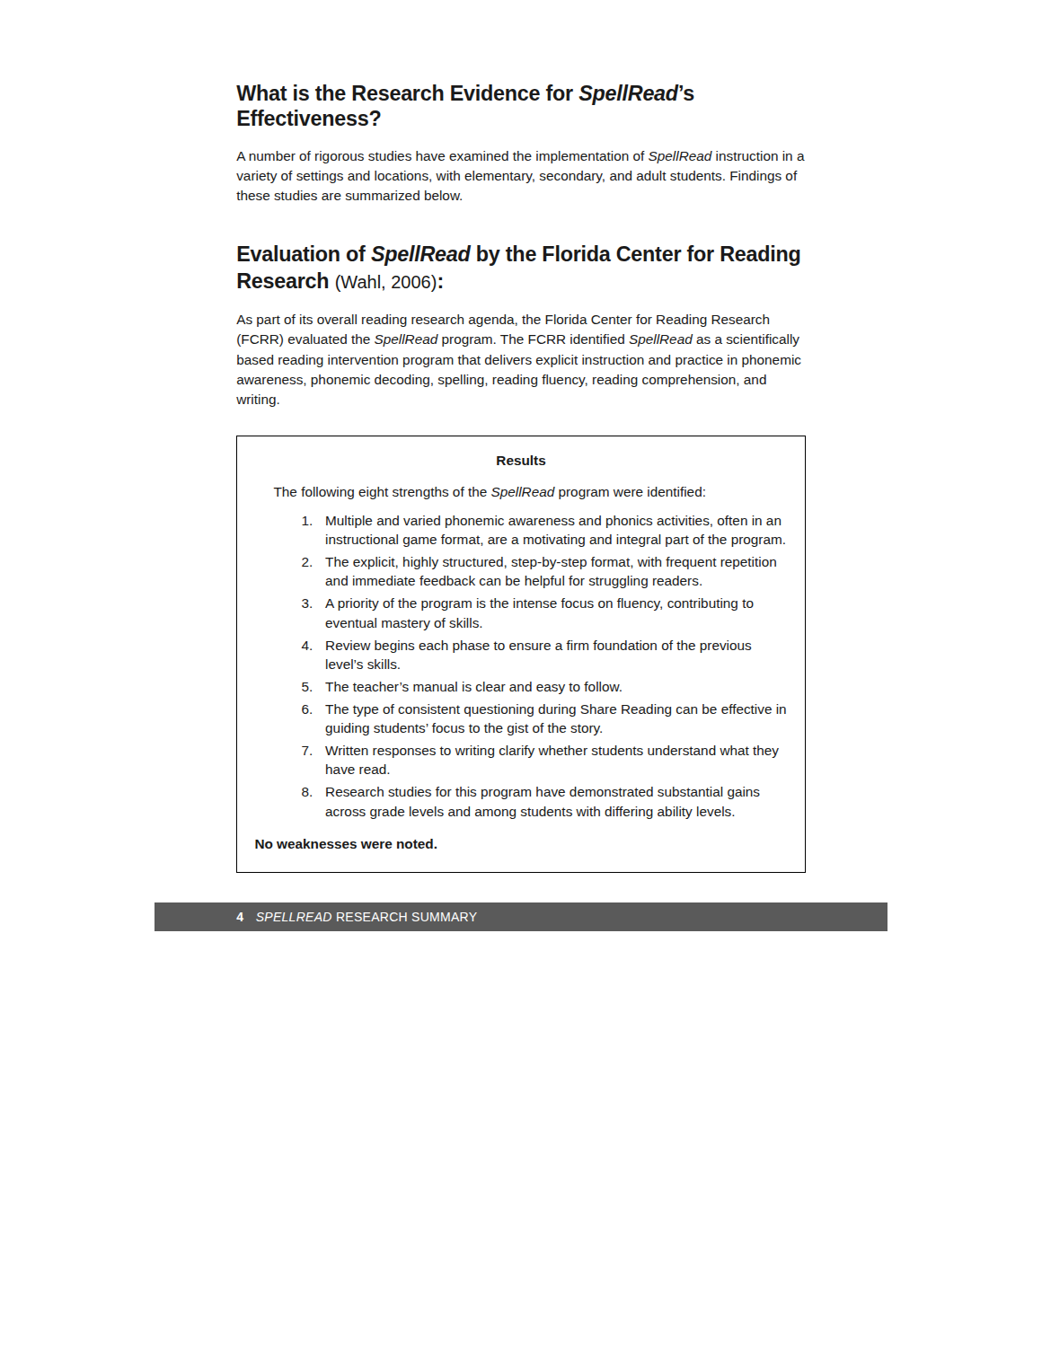What is the Research Evidence for SpellRead’s Effectiveness?
A number of rigorous studies have examined the implementation of SpellRead instruction in a variety of settings and locations, with elementary, secondary, and adult students. Findings of these studies are summarized below.
Evaluation of SpellRead by the Florida Center for Reading Research (Wahl, 2006):
As part of its overall reading research agenda, the Florida Center for Reading Research (FCRR) evaluated the SpellRead program. The FCRR identified SpellRead as a scientifically based reading intervention program that delivers explicit instruction and practice in phonemic awareness, phonemic decoding, spelling, reading fluency, reading comprehension, and writing.
Results
The following eight strengths of the SpellRead program were identified:
Multiple and varied phonemic awareness and phonics activities, often in an instructional game format, are a motivating and integral part of the program.
The explicit, highly structured, step-by-step format, with frequent repetition and immediate feedback can be helpful for struggling readers.
A priority of the program is the intense focus on fluency, contributing to eventual mastery of skills.
Review begins each phase to ensure a firm foundation of the previous level’s skills.
The teacher’s manual is clear and easy to follow.
The type of consistent questioning during Share Reading can be effective in guiding students’ focus to the gist of the story.
Written responses to writing clarify whether students understand what they have read.
Research studies for this program have demonstrated substantial gains across grade levels and among students with differing ability levels.
No weaknesses were noted.
4 SPELLREAD RESEARCH SUMMARY